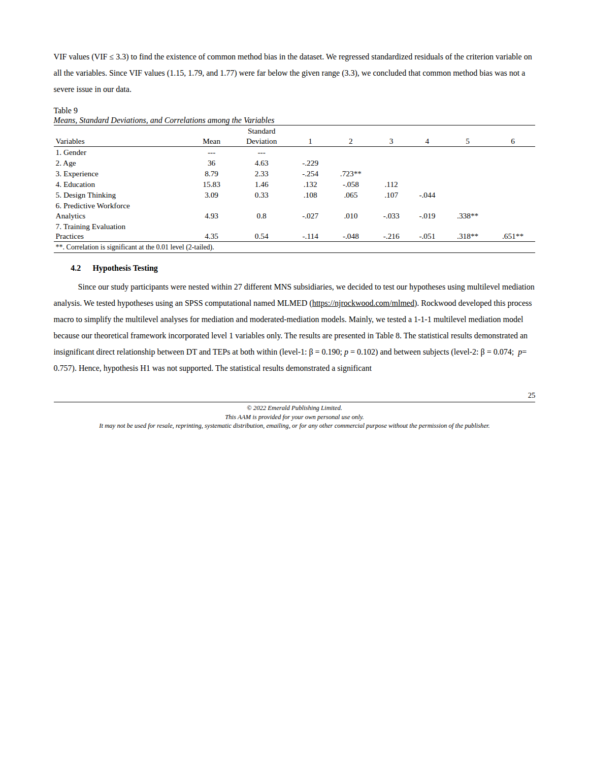VIF values (VIF ≤ 3.3) to find the existence of common method bias in the dataset. We regressed standardized residuals of the criterion variable on all the variables. Since VIF values (1.15, 1.79, and 1.77) were far below the given range (3.3), we concluded that common method bias was not a severe issue in our data.
Table 9 Means, Standard Deviations, and Correlations among the Variables
| Variables | Mean | Standard Deviation | 1 | 2 | 3 | 4 | 5 | 6 |
| --- | --- | --- | --- | --- | --- | --- | --- | --- |
| 1. Gender | --- | --- | | | | | | |
| 2. Age | 36 | 4.63 | -.229 | | | | | |
| 3. Experience | 8.79 | 2.33 | -.254 | .723** | | | | |
| 4. Education | 15.83 | 1.46 | .132 | -.058 | .112 | | | |
| 5. Design Thinking | 3.09 | 0.33 | .108 | .065 | .107 | -.044 | | |
| 6. Predictive Workforce Analytics | 4.93 | 0.8 | -.027 | .010 | -.033 | -.019 | .338** | |
| 7. Training Evaluation Practices | 4.35 | 0.54 | -.114 | -.048 | -.216 | -.051 | .318** | .651** |
| **. Correlation is significant at the 0.01 level (2-tailed). |
4.2 Hypothesis Testing
Since our study participants were nested within 27 different MNS subsidiaries, we decided to test our hypotheses using multilevel mediation analysis. We tested hypotheses using an SPSS computational named MLMED (https://njrockwood.com/mlmed). Rockwood developed this process macro to simplify the multilevel analyses for mediation and moderated-mediation models. Mainly, we tested a 1-1-1 multilevel mediation model because our theoretical framework incorporated level 1 variables only. The results are presented in Table 8. The statistical results demonstrated an insignificant direct relationship between DT and TEPs at both within (level-1: β = 0.190; p = 0.102) and between subjects (level-2: β = 0.074; p= 0.757). Hence, hypothesis H1 was not supported. The statistical results demonstrated a significant
25
© 2022 Emerald Publishing Limited.
This AAM is provided for your own personal use only.
It may not be used for resale, reprinting, systematic distribution, emailing, or for any other commercial purpose without the permission of the publisher.